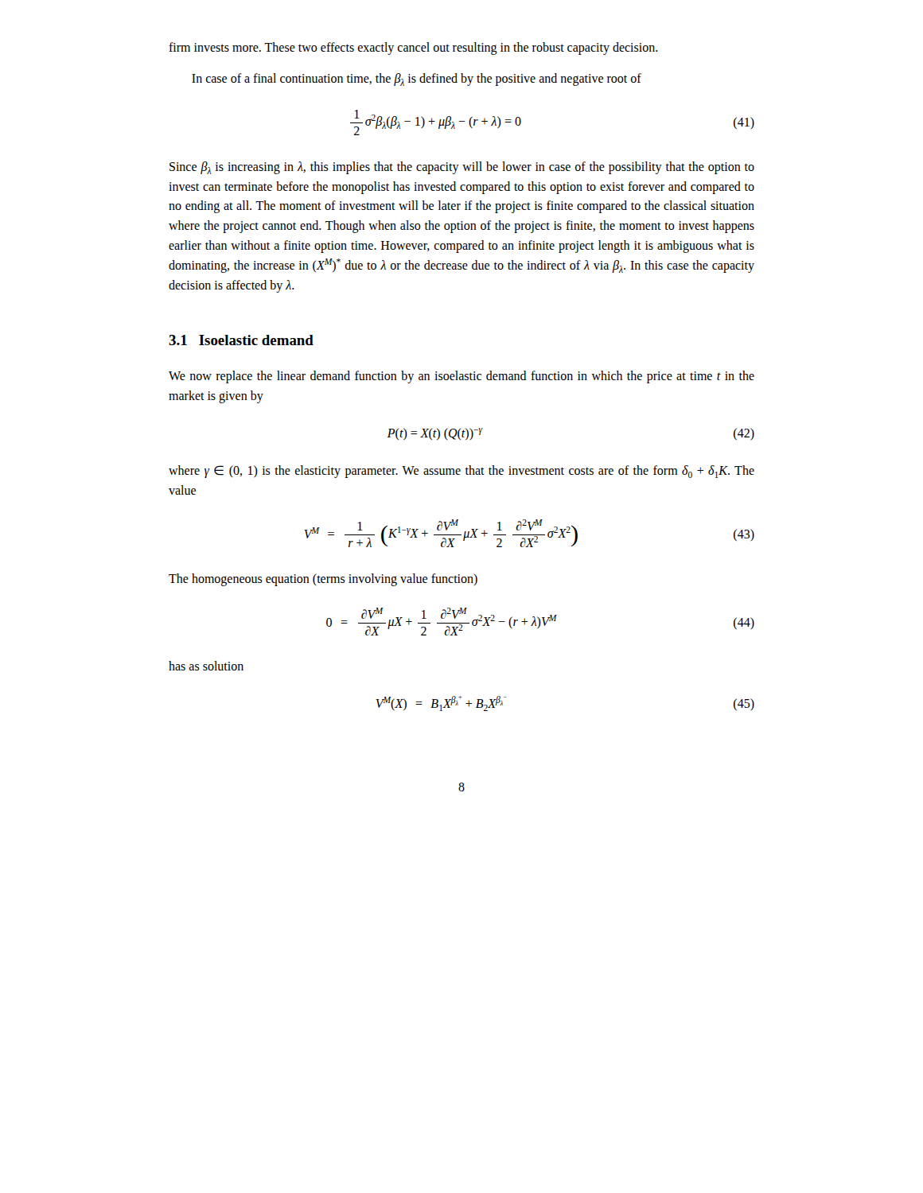firm invests more. These two effects exactly cancel out resulting in the robust capacity decision.
In case of a final continuation time, the βλ is defined by the positive and negative root of
12 σ2βλ(βλ − 1) + μβλ − (r + λ) = 0
(41)
Since βλ is increasing in λ, this implies that the capacity will be lower in case of the possibility that the option to invest can terminate before the monopolist has invested compared to this option to exist forever and compared to no ending at all. The moment of investment will be later if the project is finite compared to the classical situation where the project cannot end. Though when also the option of the project is finite, the moment to invest happens earlier than without a finite option time. However, compared to an infinite project length it is ambiguous what is dominating, the increase in (XM)* due to λ or the decrease due to the indirect of λ via βλ. In this case the capacity decision is affected by λ.
3.1 Isoelastic demand
We now replace the linear demand function by an isoelastic demand function in which the price at time t in the market is given by
P(t) = X(t) (Q(t))−γ
(42)
where γ ∈ (0, 1) is the elasticity parameter. We assume that the investment costs are of the form δ0 + δ1K. The value
| V M | = | 1 r + λ ( K 1− γ X + ∂ V M ∂ X μX + 1 2 ∂ 2 V M ∂ X 2 σ 2 X 2 ) |
(43)
The homogeneous equation (terms involving value function)
| 0 | = | ∂ V M ∂ X μX + 1 2 ∂ 2 V M ∂ X 2 σ 2 X 2 − ( r + λ ) V M |
(44)
has as solution
| V M ( X ) | = | B 1 X β λ + + B 2 X β λ − |
(45)
8